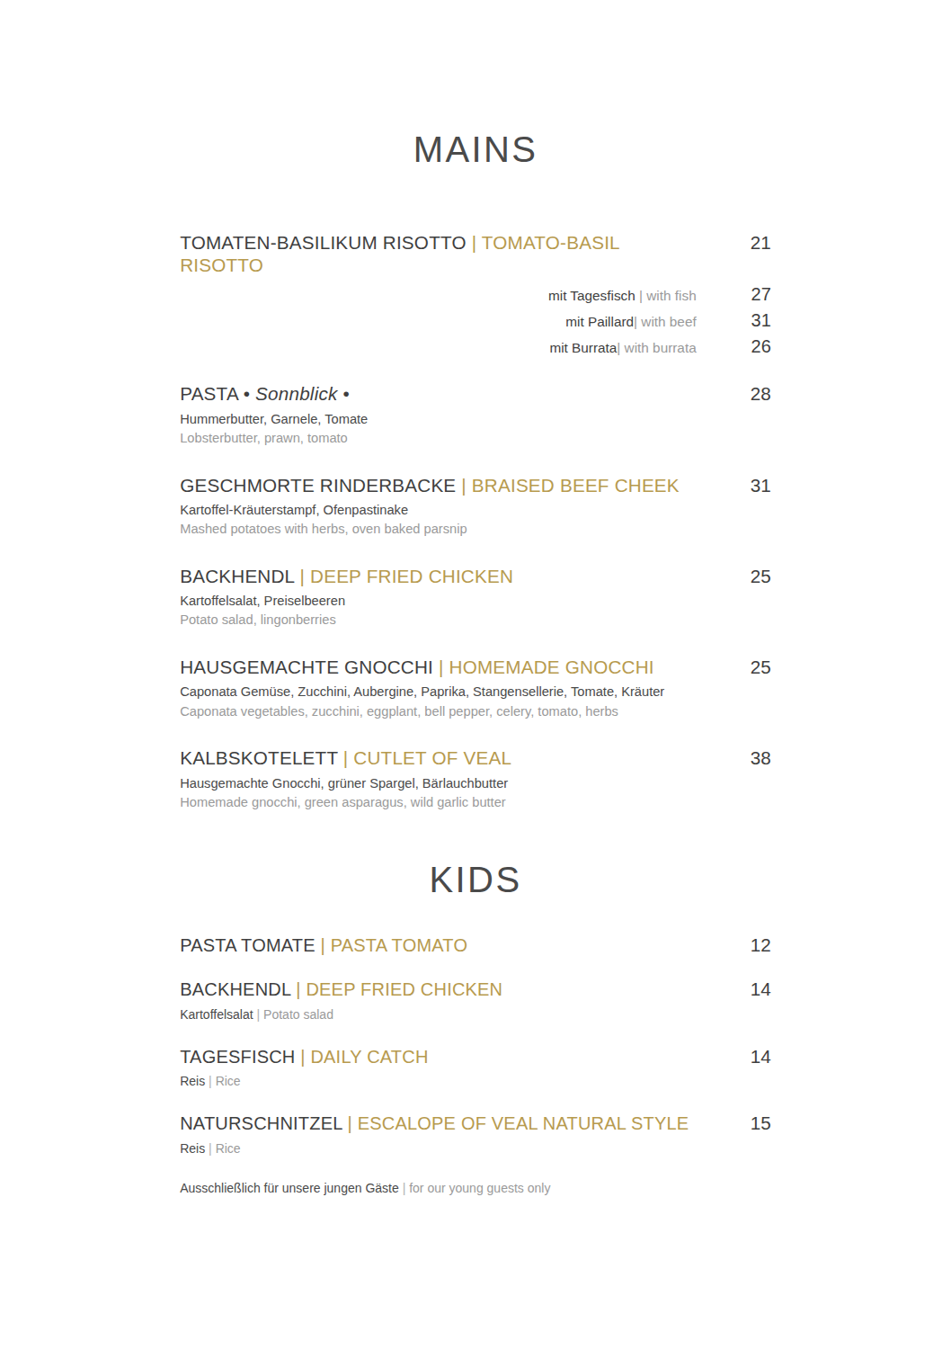MAINS
TOMATEN-BASILIKUM RISOTTO | TOMATO-BASIL RISOTTO
21
mit Tagesfisch | with fish
27
mit Paillard| with beef
31
mit Burrata| with burrata
26
PASTA • Sonnblick •
28
Hummerbutter, Garnele, Tomate Lobsterbutter, prawn, tomato
GESCHMORTE RINDERBACKE | BRAISED BEEF CHEEK
31
Kartoffel-Kräuterstampf, Ofenpastinake Mashed potatoes with herbs, oven baked parsnip
BACKHENDL | DEEP FRIED CHICKEN
25
Kartoffelsalat, Preiselbeeren Potato salad, lingonberries
HAUSGEMACHTE GNOCCHI | HOMEMADE GNOCCHI
25
Caponata Gemüse, Zucchini, Aubergine, Paprika, Stangensellerie, Tomate, Kräuter Caponata vegetables, zucchini, eggplant, bell pepper, celery, tomato, herbs
KALBSKOTELETT | CUTLET OF VEAL
38
Hausgemachte Gnocchi, grüner Spargel, Bärlauchbutter Homemade gnocchi, green asparagus, wild garlic butter
KIDS
PASTA TOMATE | PASTA TOMATO
12
BACKHENDL | DEEP FRIED CHICKEN
14
Kartoffelsalat | Potato salad
TAGESFISCH | DAILY CATCH
14
Reis | Rice
NATURSCHNITZEL | ESCALOPE OF VEAL NATURAL STYLE
15
Reis | Rice
Ausschließlich für unsere jungen Gäste | for our young guests only